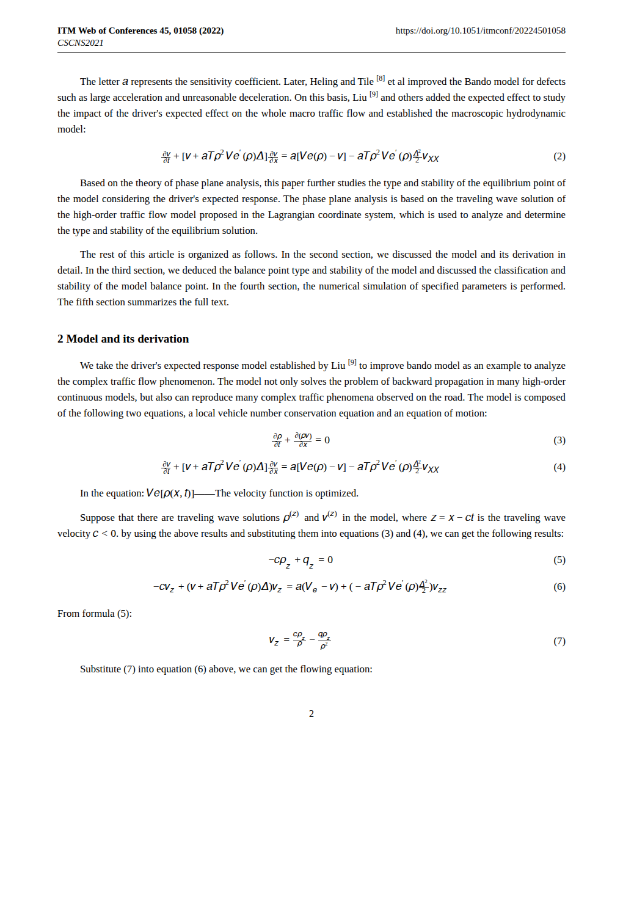ITM Web of Conferences 45, 01058 (2022)
CSCNS2021
https://doi.org/10.1051/itmconf/20224501058
The letter a represents the sensitivity coefficient. Later, Heling and Tile [8] et al improved the Bando model for defects such as large acceleration and unreasonable deceleration. On this basis, Liu [9] and others added the expected effect to study the impact of the driver's expected effect on the whole macro traffic flow and established the macroscopic hydrodynamic model:
∂v∂t + [v+aTρ2Ve′(ρ)Δ] ∂v∂x = a[Ve(ρ)−v] − aTρ2Ve′(ρ) Δ22 vXX
(2)
Based on the theory of phase plane analysis, this paper further studies the type and stability of the equilibrium point of the model considering the driver's expected response. The phase plane analysis is based on the traveling wave solution of the high-order traffic flow model proposed in the Lagrangian coordinate system, which is used to analyze and determine the type and stability of the equilibrium solution.
The rest of this article is organized as follows. In the second section, we discussed the model and its derivation in detail. In the third section, we deduced the balance point type and stability of the model and discussed the classification and stability of the model balance point. In the fourth section, the numerical simulation of specified parameters is performed. The fifth section summarizes the full text.
2 Model and its derivation
We take the driver's expected response model established by Liu [9] to improve bando model as an example to analyze the complex traffic flow phenomenon. The model not only solves the problem of backward propagation in many high-order continuous models, but also can reproduce many complex traffic phenomena observed on the road. The model is composed of the following two equations, a local vehicle number conservation equation and an equation of motion:
∂ρ∂t + ∂(ρv)∂x =0
(3)
∂v∂t + [v+aTρ2Ve′(ρ)Δ] ∂v∂x = a[Ve(ρ)−v] − aTρ2Ve′(ρ) Δ22 vXX
(4)
In the equation: Ve[ρ(x,t)]——The velocity function is optimized.
Suppose that there are traveling wave solutions ρ(z) and v(z) in the model, where z=x−ct is the traveling wave velocity c<0. by using the above results and substituting them into equations (3) and (4), we can get the following results:
−cρz +qz =0
(5)
−cvz + (v+aTρ2Ve′(ρ)Δ) vz = a(Ve−v) + (−aTρ2Ve′(ρ) Δ22) vzz
(6)
From formula (5):
vz = cρzρ − qρzρ2
(7)
Substitute (7) into equation (6) above, we can get the flowing equation:
2